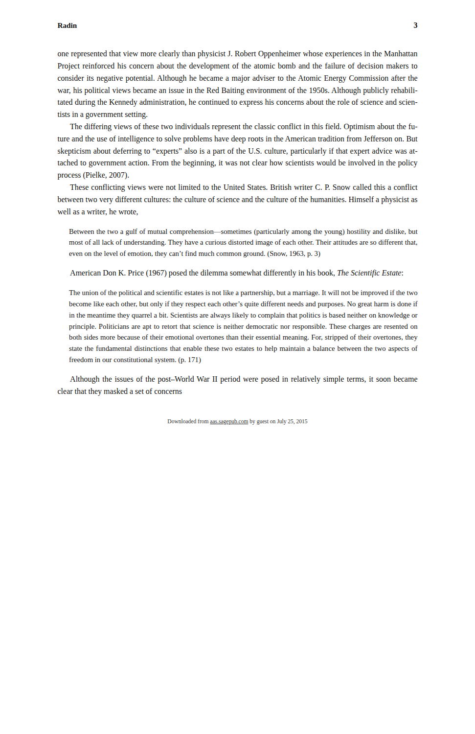Radin 3
one represented that view more clearly than physicist J. Robert Oppenheimer whose experiences in the Manhattan Project reinforced his concern about the development of the atomic bomb and the failure of decision makers to consider its negative potential. Although he became a major adviser to the Atomic Energy Commission after the war, his political views became an issue in the Red Baiting environment of the 1950s. Although publicly rehabilitated during the Kennedy administration, he continued to express his concerns about the role of science and scientists in a government setting.
The differing views of these two individuals represent the classic conflict in this field. Optimism about the future and the use of intelligence to solve problems have deep roots in the American tradition from Jefferson on. But skepticism about deferring to “experts” also is a part of the U.S. culture, particularly if that expert advice was attached to government action. From the beginning, it was not clear how scientists would be involved in the policy process (Pielke, 2007).
These conflicting views were not limited to the United States. British writer C. P. Snow called this a conflict between two very different cultures: the culture of science and the culture of the humanities. Himself a physicist as well as a writer, he wrote,
Between the two a gulf of mutual comprehension—sometimes (particularly among the young) hostility and dislike, but most of all lack of understanding. They have a curious distorted image of each other. Their attitudes are so different that, even on the level of emotion, they can’t find much common ground. (Snow, 1963, p. 3)
American Don K. Price (1967) posed the dilemma somewhat differently in his book, The Scientific Estate:
The union of the political and scientific estates is not like a partnership, but a marriage. It will not be improved if the two become like each other, but only if they respect each other’s quite different needs and purposes. No great harm is done if in the meantime they quarrel a bit. Scientists are always likely to complain that politics is based neither on knowledge or principle. Politicians are apt to retort that science is neither democratic nor responsible. These charges are resented on both sides more because of their emotional overtones than their essential meaning. For, stripped of their overtones, they state the fundamental distinctions that enable these two estates to help maintain a balance between the two aspects of freedom in our constitutional system. (p. 171)
Although the issues of the post–World War II period were posed in relatively simple terms, it soon became clear that they masked a set of concerns
Downloaded from aas.sagepub.com by guest on July 25, 2015